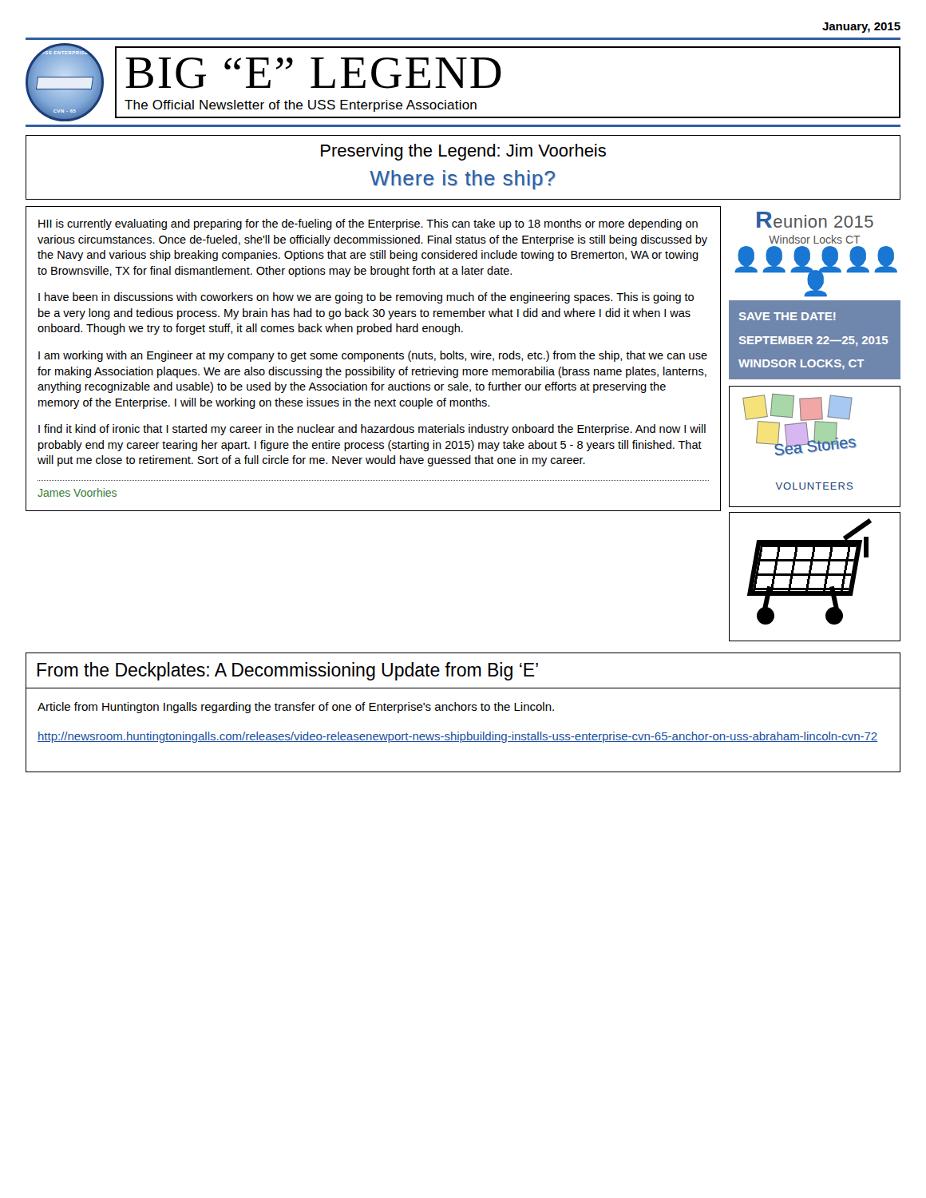January, 2015
BIG “E” LEGEND
The Official Newsletter of the USS Enterprise Association
Preserving the Legend: Jim Voorheis
Where is the ship?
HII is currently evaluating and preparing for the de-fueling of the Enterprise. This can take up to 18 months or more depending on various circumstances. Once de-fueled, she'll be officially decommissioned. Final status of the Enterprise is still being discussed by the Navy and various ship breaking companies. Options that are still being considered include towing to Bremerton, WA or towing to Brownsville, TX for final dismantlement. Other options may be brought forth at a later date.
I have been in discussions with coworkers on how we are going to be removing much of the engineering spaces. This is going to be a very long and tedious process. My brain has had to go back 30 years to remember what I did and where I did it when I was onboard. Though we try to forget stuff, it all comes back when probed hard enough.
I am working with an Engineer at my company to get some components (nuts, bolts, wire, rods, etc.) from the ship, that we can use for making Association plaques. We are also discussing the possibility of retrieving more memorabilia (brass name plates, lanterns, anything recognizable and usable) to be used by the Association for auctions or sale, to further our efforts at preserving the memory of the Enterprise. I will be working on these issues in the next couple of months.
I find it kind of ironic that I started my career in the nuclear and hazardous materials industry onboard the Enterprise. And now I will probably end my career tearing her apart. I figure the entire process (starting in 2015) may take about 5 - 8 years till finished. That will put me close to retirement. Sort of a full circle for me. Never would have guessed that one in my career.
James Voorhies
Reunion 2015
Windsor Locks CT
👤👤👤👤👤👤👤
SAVE THE DATE!
SEPTEMBER 22—25, 2015
WINDSOR LOCKS, CT
Sea Stories
VOLUNTEERS
From the Deckplates: A Decommissioning Update from Big ‘E’
Article from Huntington Ingalls regarding the transfer of one of Enterprise's anchors to the Lincoln.
http://newsroom.huntingtoningalls.com/releases/video-releasenewport-news-shipbuilding-installs-uss-enterprise-cvn-65-anchor-on-uss-abraham-lincoln-cvn-72